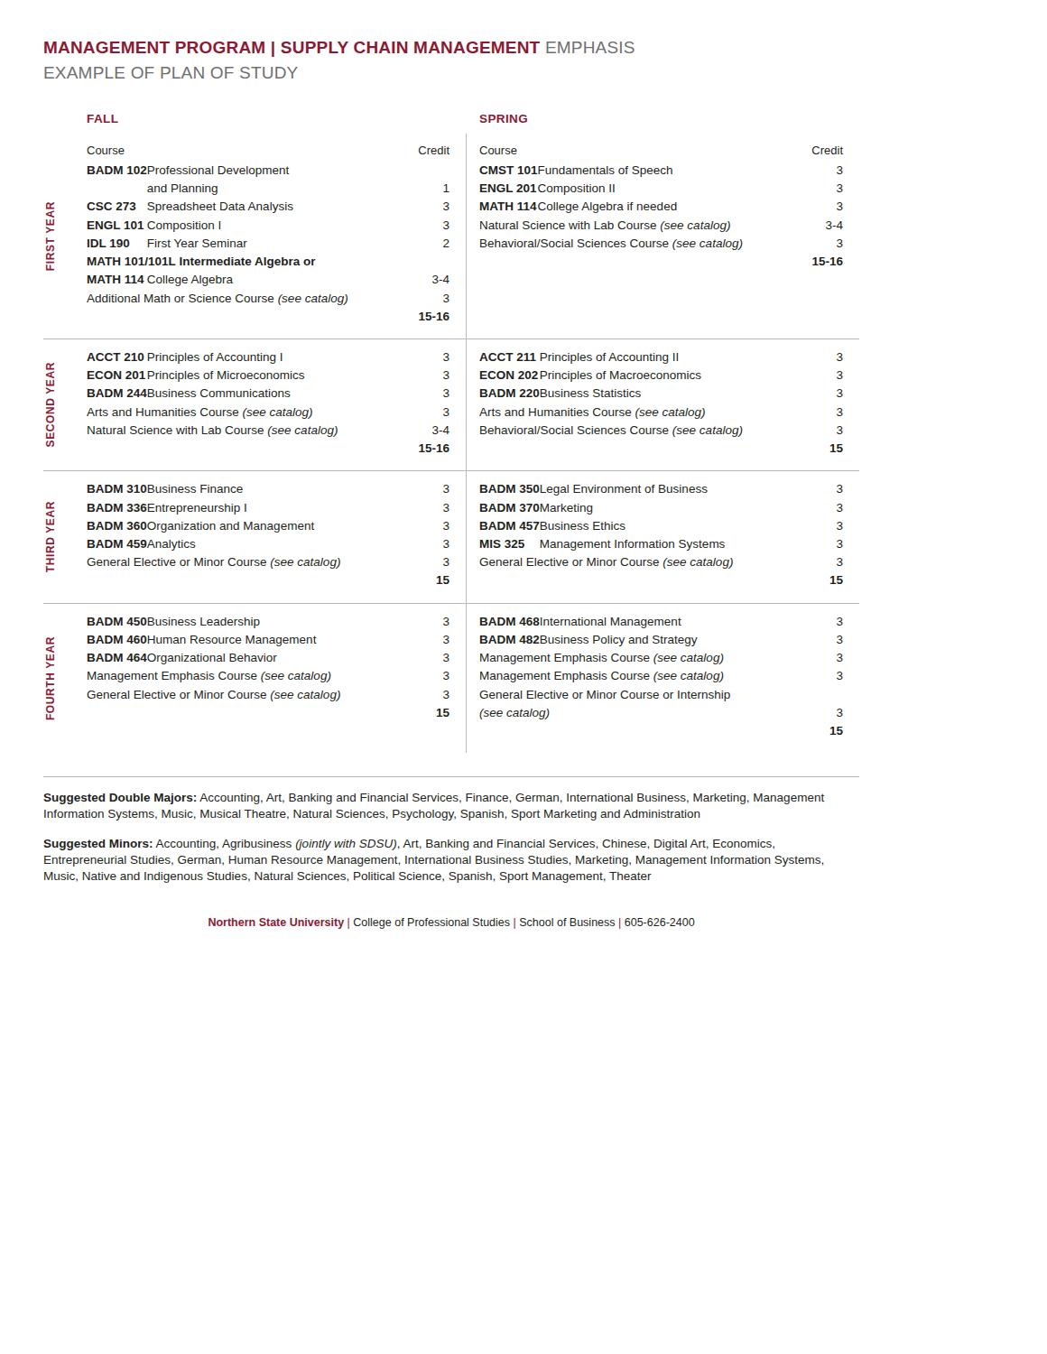Management Program | Supply Chain Management Emphasis
Example of Plan of Study
Fall
Spring
First Year
| Course | | Credit |
| --- | --- | --- |
| BADM 102 | Professional Development | |
| | and Planning | 1 |
| CSC 273 | Spreadsheet Data Analysis | 3 |
| ENGL 101 | Composition I | 3 |
| IDL 190 | First Year Seminar | 2 |
| MATH 101/101L Intermediate Algebra or | |
| MATH 114 | College Algebra | 3-4 |
| Additional Math or Science Course (see catalog) | 3 |
| | | 15-16 |
| Course | | Credit |
| --- | --- | --- |
| CMST 101 | Fundamentals of Speech | 3 |
| ENGL 201 | Composition II | 3 |
| MATH 114 | College Algebra if needed | 3 |
| Natural Science with Lab Course (see catalog) | 3-4 |
| Behavioral/Social Sciences Course (see catalog) | 3 |
| | | 15-16 |
Second Year
| ACCT 210 | Principles of Accounting I | 3 |
| ECON 201 | Principles of Microeconomics | 3 |
| BADM 244 | Business Communications | 3 |
| Arts and Humanities Course (see catalog) | 3 |
| Natural Science with Lab Course (see catalog) | 3-4 |
| | | 15-16 |
| ACCT 211 | Principles of Accounting II | 3 |
| ECON 202 | Principles of Macroeconomics | 3 |
| BADM 220 | Business Statistics | 3 |
| Arts and Humanities Course (see catalog) | 3 |
| Behavioral/Social Sciences Course (see catalog) | 3 |
| | | 15 |
Third Year
| BADM 310 | Business Finance | 3 |
| BADM 336 | Entrepreneurship I | 3 |
| BADM 360 | Organization and Management | 3 |
| BADM 459 | Analytics | 3 |
| General Elective or Minor Course (see catalog) | 3 |
| | | 15 |
| BADM 350 | Legal Environment of Business | 3 |
| BADM 370 | Marketing | 3 |
| BADM 457 | Business Ethics | 3 |
| MIS 325 | Management Information Systems | 3 |
| General Elective or Minor Course (see catalog) | 3 |
| | | 15 |
Fourth Year
| BADM 450 | Business Leadership | 3 |
| BADM 460 | Human Resource Management | 3 |
| BADM 464 | Organizational Behavior | 3 |
| Management Emphasis Course (see catalog) | 3 |
| General Elective or Minor Course (see catalog) | 3 |
| | | 15 |
| BADM 468 | International Management | 3 |
| BADM 482 | Business Policy and Strategy | 3 |
| Management Emphasis Course (see catalog) | 3 |
| Management Emphasis Course (see catalog) | 3 |
| General Elective or Minor Course or Internship | |
| (see catalog) | 3 |
| | | 15 |
Suggested Double Majors: Accounting, Art, Banking and Financial Services, Finance, German, International Business, Marketing, Management Information Systems, Music, Musical Theatre, Natural Sciences, Psychology, Spanish, Sport Marketing and Administration
Suggested Minors: Accounting, Agribusiness (jointly with SDSU), Art, Banking and Financial Services, Chinese, Digital Art, Economics, Entrepreneurial Studies, German, Human Resource Management, International Business Studies, Marketing, Management Information Systems, Music, Native and Indigenous Studies, Natural Sciences, Political Science, Spanish, Sport Management, Theater
Northern State University | College of Professional Studies | School of Business | 605-626-2400